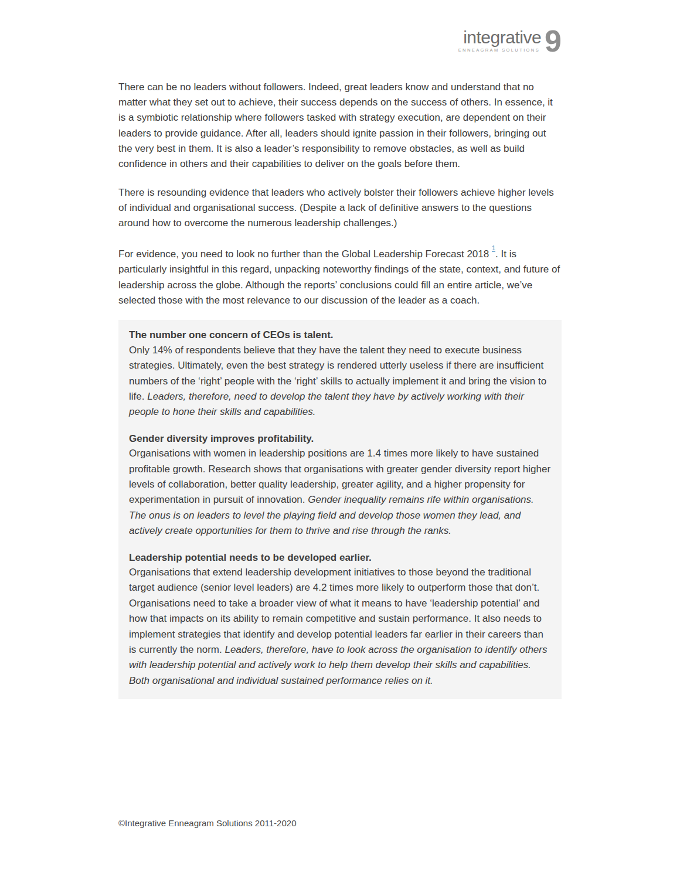integrative Enneagram Solutions
9
There can be no leaders without followers. Indeed, great leaders know and understand that no matter what they set out to achieve, their success depends on the success of others. In essence, it is a symbiotic relationship where followers tasked with strategy execution, are dependent on their leaders to provide guidance. After all, leaders should ignite passion in their followers, bringing out the very best in them. It is also a leader’s responsibility to remove obstacles, as well as build confidence in others and their capabilities to deliver on the goals before them.
There is resounding evidence that leaders who actively bolster their followers achieve higher levels of individual and organisational success. (Despite a lack of definitive answers to the questions around how to overcome the numerous leadership challenges.)
For evidence, you need to look no further than the Global Leadership Forecast 2018 1. It is particularly insightful in this regard, unpacking noteworthy findings of the state, context, and future of leadership across the globe. Although the reports’ conclusions could fill an entire article, we’ve selected those with the most relevance to our discussion of the leader as a coach.
The number one concern of CEOs is talent.
Only 14% of respondents believe that they have the talent they need to execute business strategies. Ultimately, even the best strategy is rendered utterly useless if there are insufficient numbers of the ‘right’ people with the ‘right’ skills to actually implement it and bring the vision to life. Leaders, therefore, need to develop the talent they have by actively working with their people to hone their skills and capabilities.
Gender diversity improves profitability.
Organisations with women in leadership positions are 1.4 times more likely to have sustained profitable growth. Research shows that organisations with greater gender diversity report higher levels of collaboration, better quality leadership, greater agility, and a higher propensity for experimentation in pursuit of innovation. Gender inequality remains rife within organisations. The onus is on leaders to level the playing field and develop those women they lead, and actively create opportunities for them to thrive and rise through the ranks.
Leadership potential needs to be developed earlier.
Organisations that extend leadership development initiatives to those beyond the traditional target audience (senior level leaders) are 4.2 times more likely to outperform those that don’t. Organisations need to take a broader view of what it means to have ‘leadership potential’ and how that impacts on its ability to remain competitive and sustain performance. It also needs to implement strategies that identify and develop potential leaders far earlier in their careers than is currently the norm. Leaders, therefore, have to look across the organisation to identify others with leadership potential and actively work to help them develop their skills and capabilities. Both organisational and individual sustained performance relies on it.
©Integrative Enneagram Solutions 2011-2020